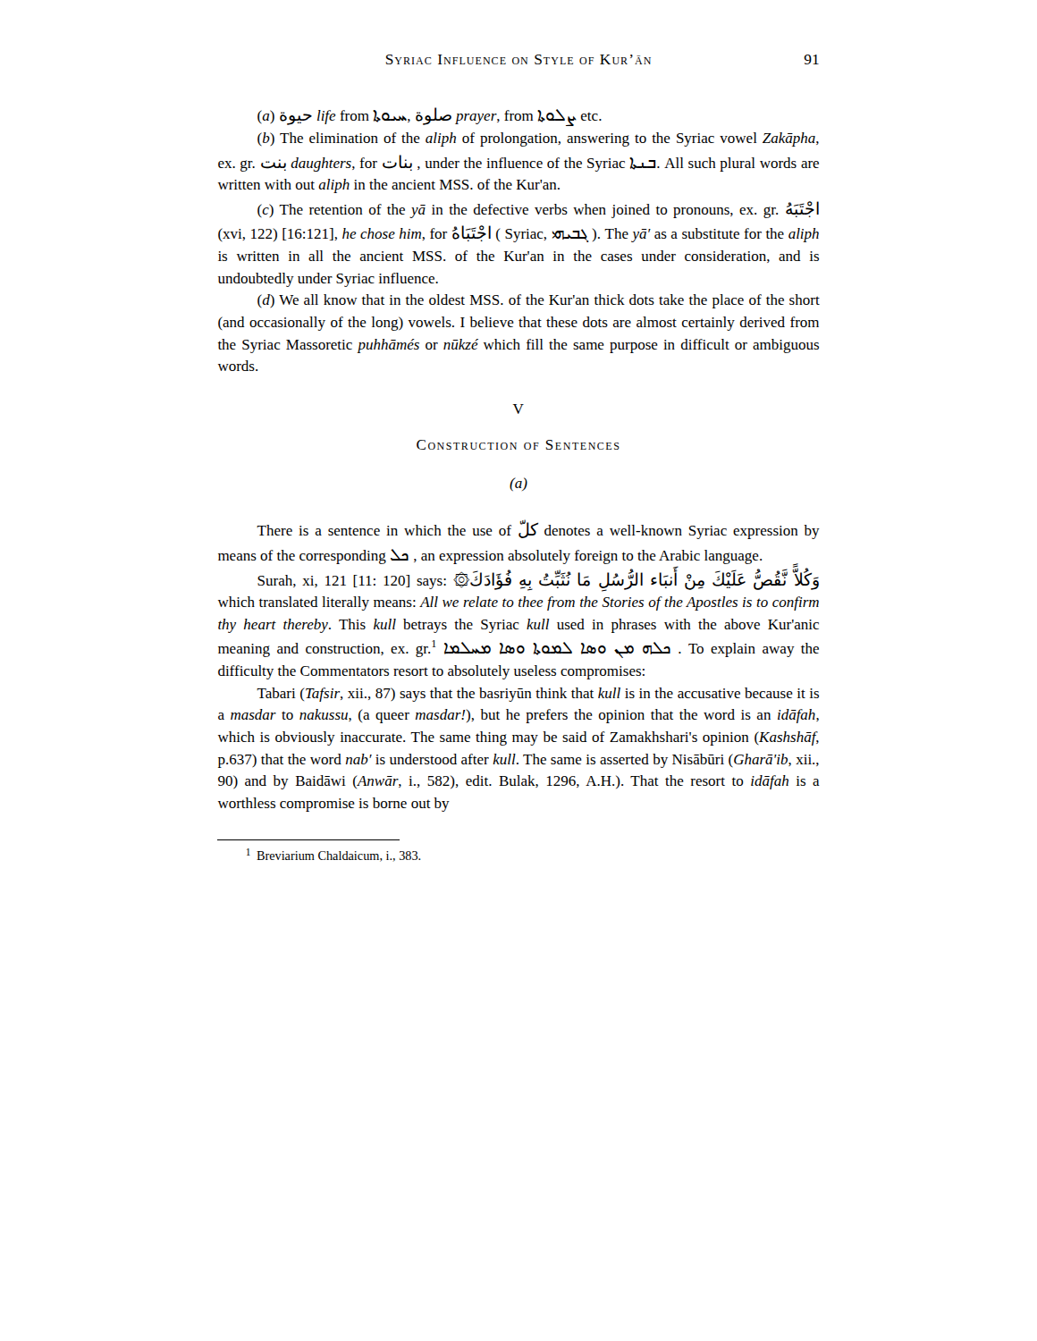Syriac Influence on Style of Kur’ān 91
(a) حيوة life from ܚܝܘܬܐ, صلوة prayer, from ܨܠܘܬܐ etc.
(b) The elimination of the aliph of prolongation, answering to the Syriac vowel Zakāpha, ex. gr. بنت daughters, for بنات , under the influence of the Syriac ܒܢܬܐ. All such plural words are written with out aliph in the ancient MSS. of the Kur'an.
(c) The retention of the yā in the defective verbs when joined to pronouns, ex. gr. اجْتَبَهُ (xvi, 122) [16:121], he chose him, for اجْتَبَاهُ ( Syriac, ܓܒܝܗܝ ). The yā′ as a substitute for the aliph is written in all the ancient MSS. of the Kur'an in the cases under consideration, and is undoubtedly under Syriac influence.
(d) We all know that in the oldest MSS. of the Kur'an thick dots take the place of the short (and occasionally of the long) vowels. I believe that these dots are almost certainly derived from the Syriac Massoretic puhhāmés or nūkzé which fill the same purpose in difficult or ambiguous words.
V
Construction of Sentences
(a)
There is a sentence in which the use of كلّ denotes a well-known Syriac expression by means of the corresponding ܟܠ , an expression absolutely foreign to the Arabic language.
Surah, xi, 121 [11: 120] says: وَكُلاًّ نَّقُصُّ عَلَيْكَ مِنْ أَنبَاء الرُّسُلِ مَا نُثَبِّتُ بِهِ فُؤَادَكَ۞ which translated literally means: All we relate to thee from the Stories of the Apostles is to confirm thy heart thereby. This kull betrays the Syriac kull used in phrases with the above Kur'anic meaning and construction, ex. gr.1 ܟܠܗ ܡܢ ܘܣܐ ܠܡܘܬܐ ܘܣܐ ܡܚܠܡܐ . To explain away the difficulty the Commentators resort to absolutely useless compromises:
Tabari (Tafsir, xii., 87) says that the basriyūn think that kull is in the accusative because it is a masdar to nakussu, (a queer masdar!), but he prefers the opinion that the word is an idāfah, which is obviously inaccurate. The same thing may be said of Zamakhshari's opinion (Kashshāf, p.637) that the word nab′ is understood after kull. The same is asserted by Nisābūri (Gharā'ib, xii., 90) and by Baidāwi (Anwār, i., 582), edit. Bulak, 1296, A.H.). That the resort to idāfah is a worthless compromise is borne out by
1 Breviarium Chaldaicum, i., 383.